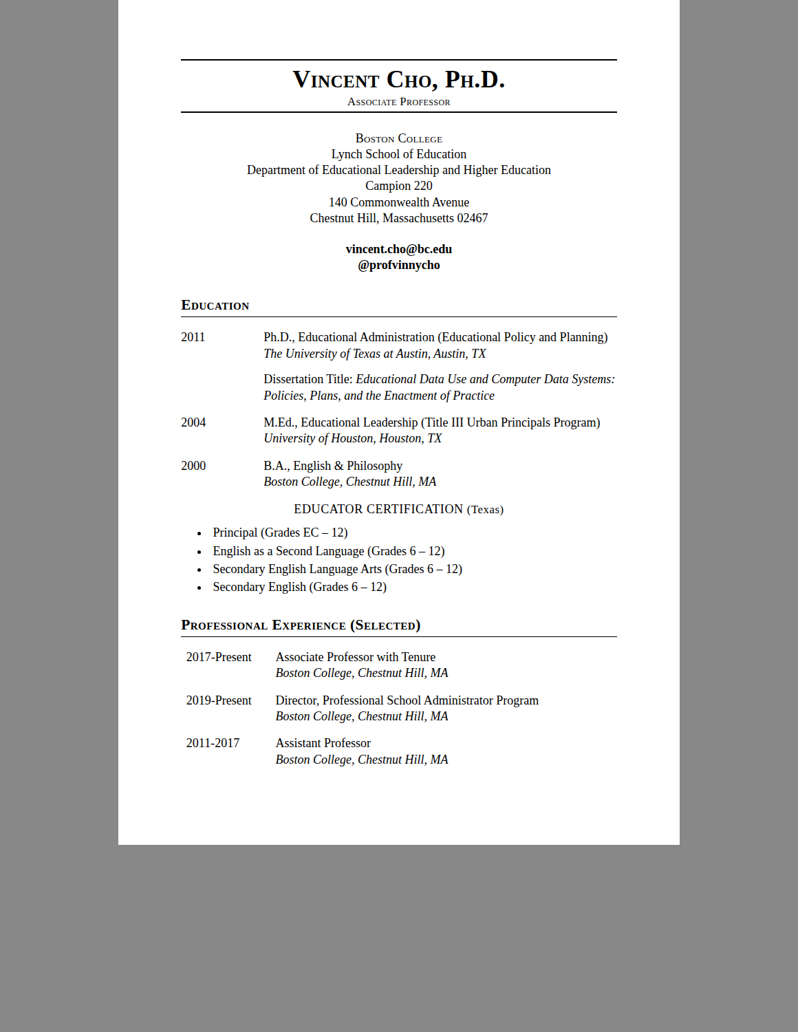Vincent Cho, Ph.D.
Associate Professor
Boston College
Lynch School of Education
Department of Educational Leadership and Higher Education
Campion 220
140 Commonwealth Avenue
Chestnut Hill, Massachusetts 02467
vincent.cho@bc.edu
@profvinnycho
Education
| 2011 | Ph.D., Educational Administration (Educational Policy and Planning) The University of Texas at Austin, Austin, TX Dissertation Title: Educational Data Use and Computer Data Systems: Policies, Plans, and the Enactment of Practice |
| 2004 | M.Ed., Educational Leadership (Title III Urban Principals Program) University of Houston, Houston, TX |
| 2000 | B.A., English & Philosophy Boston College, Chestnut Hill, MA |
EDUCATOR CERTIFICATION (Texas)
Principal (Grades EC – 12)
English as a Second Language (Grades 6 – 12)
Secondary English Language Arts (Grades 6 – 12)
Secondary English (Grades 6 – 12)
Professional Experience (Selected)
| 2017-Present | Associate Professor with Tenure Boston College, Chestnut Hill, MA |
| 2019-Present | Director, Professional School Administrator Program Boston College, Chestnut Hill, MA |
| 2011-2017 | Assistant Professor Boston College, Chestnut Hill, MA |